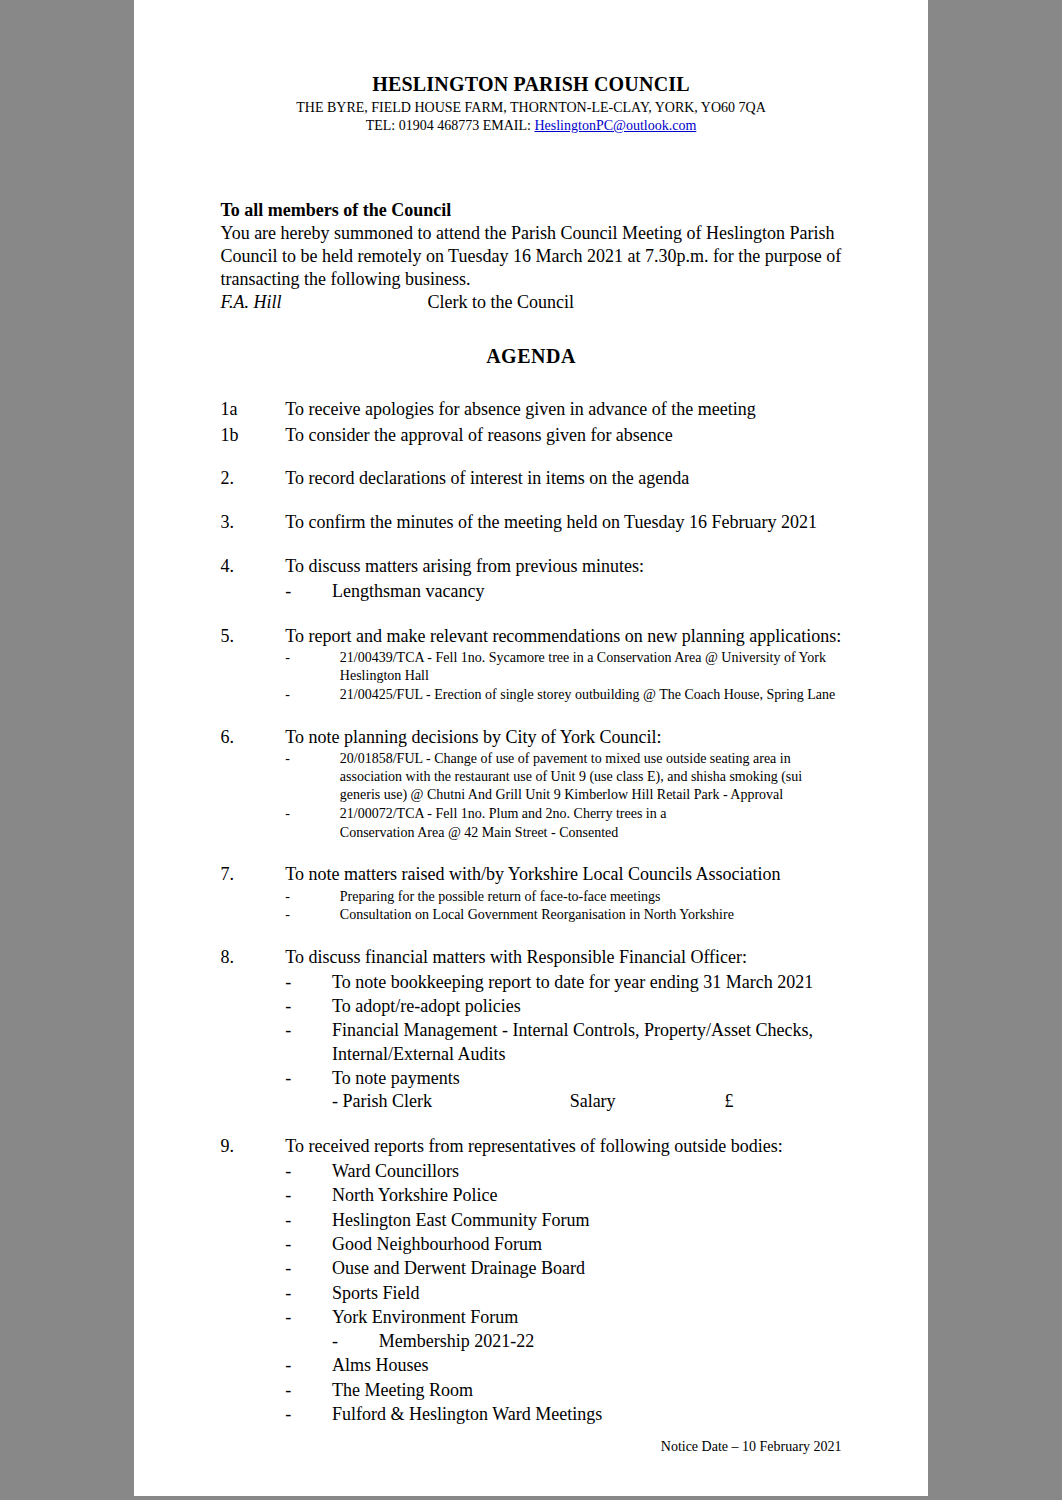HESLINGTON PARISH COUNCIL
THE BYRE, FIELD HOUSE FARM, THORNTON-LE-CLAY, YORK, YO60 7QA
TEL: 01904 468773 EMAIL: HeslingtonPC@outlook.com
To all members of the Council
You are hereby summoned to attend the Parish Council Meeting of Heslington Parish Council to be held remotely on Tuesday 16 March 2021 at 7.30p.m. for the purpose of transacting the following business.
F.A. Hill Clerk to the Council
AGENDA
1a To receive apologies for absence given in advance of the meeting
1b To consider the approval of reasons given for absence
2. To record declarations of interest in items on the agenda
3. To confirm the minutes of the meeting held on Tuesday 16 February 2021
4. To discuss matters arising from previous minutes:
-Lengthsman vacancy
5. To report and make relevant recommendations on new planning applications:
-21/00439/TCA - Fell 1no. Sycamore tree in a Conservation Area @ University of York Heslington Hall
-21/00425/FUL - Erection of single storey outbuilding @ The Coach House, Spring Lane
6. To note planning decisions by City of York Council:
-20/01858/FUL - Change of use of pavement to mixed use outside seating area in association with the restaurant use of Unit 9 (use class E), and shisha smoking (sui generis use) @ Chutni And Grill Unit 9 Kimberlow Hill Retail Park - Approval
-21/00072/TCA - Fell 1no. Plum and 2no. Cherry trees in a
Conservation Area @ 42 Main Street - Consented
7. To note matters raised with/by Yorkshire Local Councils Association
-Preparing for the possible return of face-to-face meetings
-Consultation on Local Government Reorganisation in North Yorkshire
8. To discuss financial matters with Responsible Financial Officer:
-To note bookkeeping report to date for year ending 31 March 2021
-To adopt/re-adopt policies
-Financial Management - Internal Controls, Property/Asset Checks, Internal/External Audits
- To note payments
- Parish Clerk Salary £
9. To received reports from representatives of following outside bodies:
-Ward Councillors
-North Yorkshire Police
-Heslington East Community Forum
-Good Neighbourhood Forum
-Ouse and Derwent Drainage Board
-Sports Field
- York Environment Forum
-Membership 2021-22
-Alms Houses
-The Meeting Room
-Fulford & Heslington Ward Meetings
Notice Date – 10 February 2021